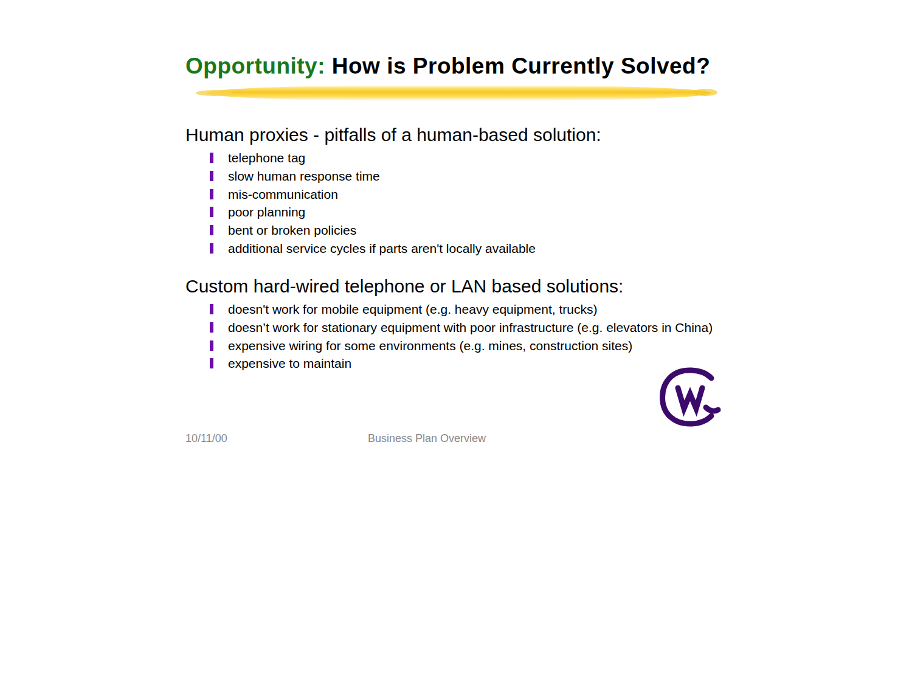Opportunity: How is Problem Currently Solved?
Human proxies - pitfalls of a human-based solution:
telephone tag
slow human response time
mis-communication
poor planning
bent or broken policies
additional service cycles if parts aren't locally available
Custom hard-wired telephone or LAN based solutions:
doesn't work for mobile equipment (e.g. heavy equipment, trucks)
doesn’t work for stationary equipment with poor infrastructure (e.g. elevators in China)
expensive wiring for some environments (e.g. mines, construction sites)
expensive to maintain
10/11/00 Business Plan Overview